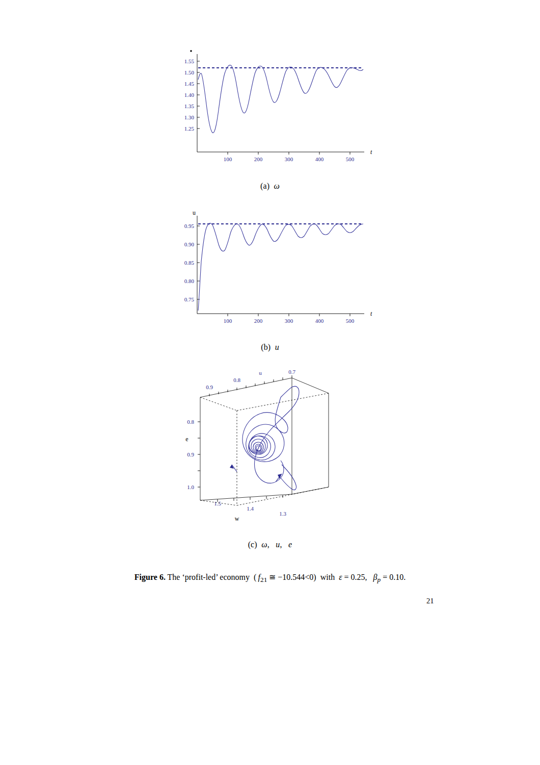Time path of omega Damped oscillations of omega starting near 1.46, dipping to about 1.23, then converging to a dashed horizontal line at about 1.52. 1.55 1.50 1.45 1.40 1.35 1.30 1.25 100 200 300 400 500 t
(a) ω
Time path of u Damped oscillations of u rising from about 0.72 and converging to a dashed horizontal line at about 0.95. u 0.95 0.90 0.85 0.80 0.75 100 200 300 400 500 t
(b) u
Three-dimensional trajectory in (omega, u, e) A spiral trajectory inside a wireframe box, converging inward to a focus; two small arrows indicate the direction of motion. u 0.7 0.8 0.9 0.8 0.9 1.0 e 1.5 1.4 1.3 w
(c) ω, u, e
Figure 6. The ‘profit-led’ economy ( f21 ≅ −10.544<0) with ε = 0.25, βp = 0.10.
21